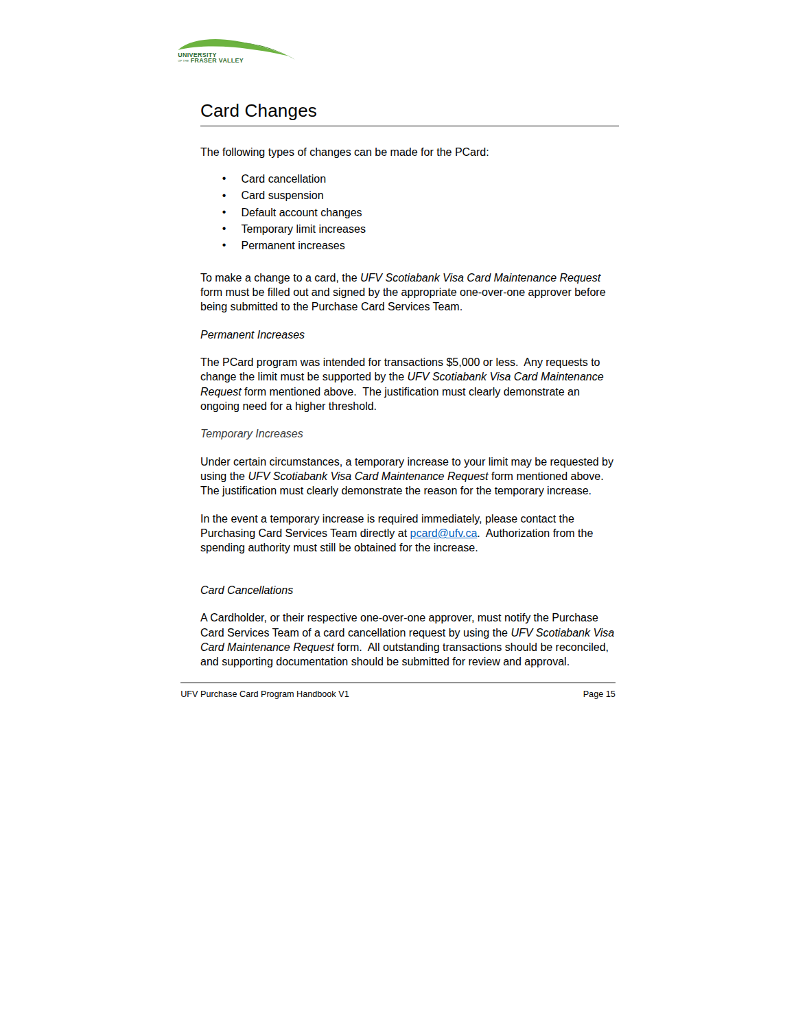UNIVERSITY OF THE FRASER VALLEY
Card Changes
The following types of changes can be made for the PCard:
Card cancellation
Card suspension
Default account changes
Temporary limit increases
Permanent increases
To make a change to a card, the UFV Scotiabank Visa Card Maintenance Request form must be filled out and signed by the appropriate one-over-one approver before being submitted to the Purchase Card Services Team.
Permanent Increases
The PCard program was intended for transactions $5,000 or less. Any requests to change the limit must be supported by the UFV Scotiabank Visa Card Maintenance Request form mentioned above. The justification must clearly demonstrate an ongoing need for a higher threshold.
Temporary Increases
Under certain circumstances, a temporary increase to your limit may be requested by using the UFV Scotiabank Visa Card Maintenance Request form mentioned above. The justification must clearly demonstrate the reason for the temporary increase.
In the event a temporary increase is required immediately, please contact the Purchasing Card Services Team directly at pcard@ufv.ca. Authorization from the spending authority must still be obtained for the increase.
Card Cancellations
A Cardholder, or their respective one-over-one approver, must notify the Purchase Card Services Team of a card cancellation request by using the UFV Scotiabank Visa Card Maintenance Request form. All outstanding transactions should be reconciled, and supporting documentation should be submitted for review and approval.
UFV Purchase Card Program Handbook V1
Page 15